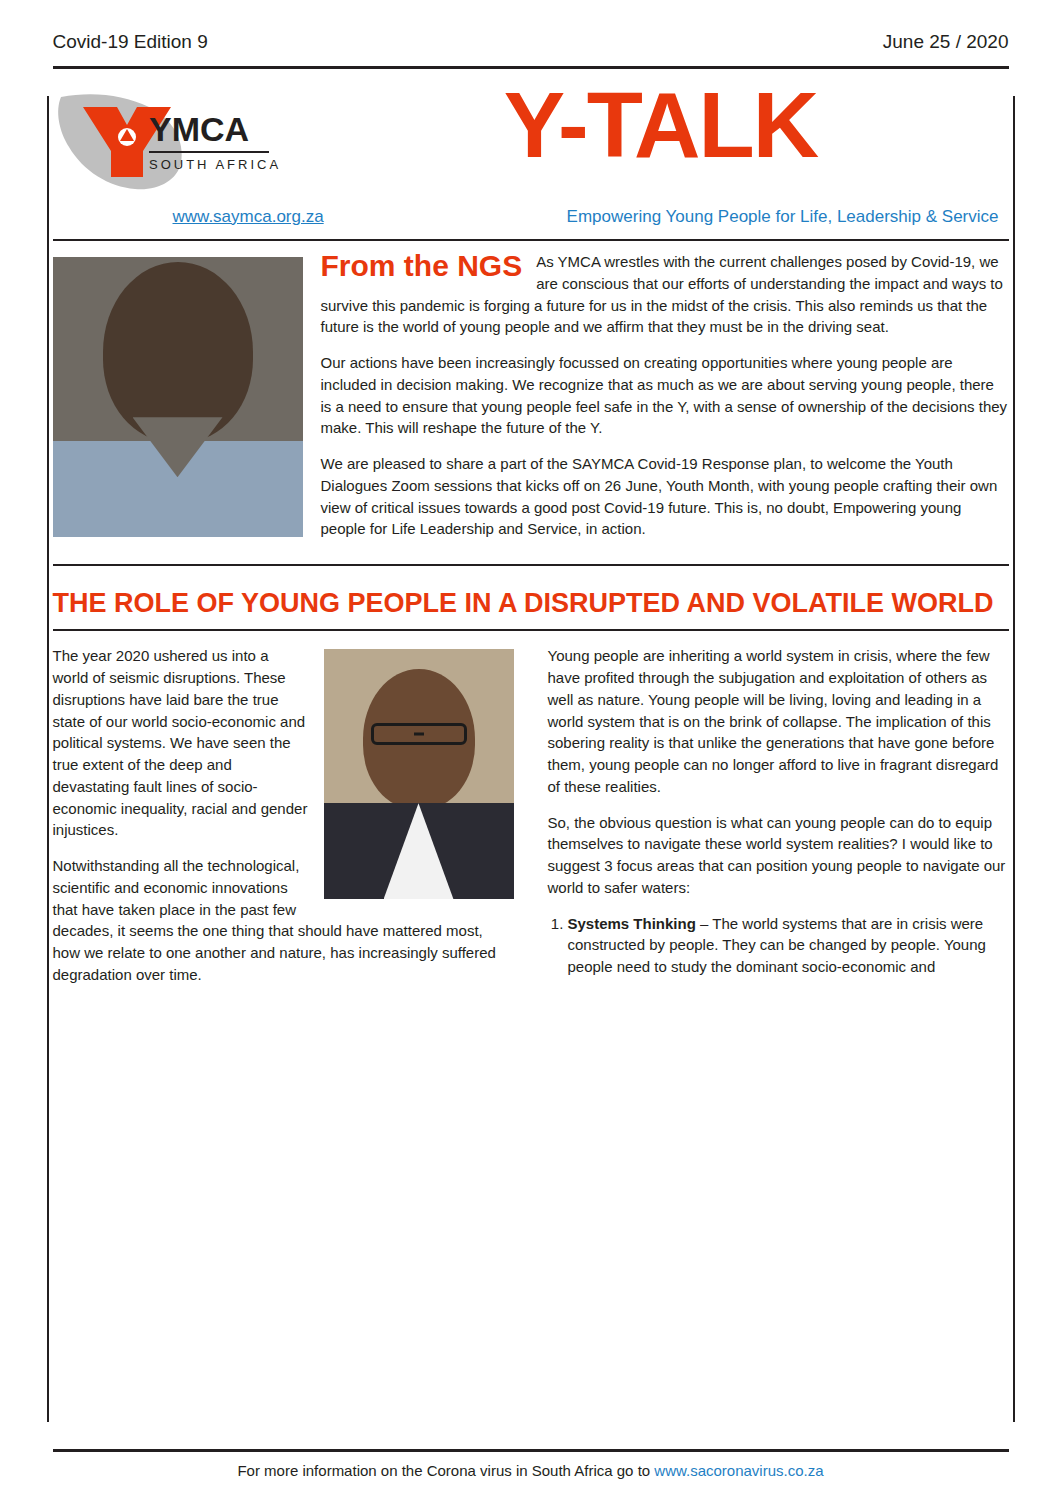Covid-19 Edition 9 June 25 / 2020
YMCA SOUTH AFRICA
Y-TALK
www.saymca.org.za Empowering Young People for Life, Leadership & Service
From the NGS
As YMCA wrestles with the current challenges posed by Covid-19, we are conscious that our efforts of understanding the impact and ways to survive this pandemic is forging a future for us in the midst of the crisis. This also reminds us that the future is the world of young people and we affirm that they must be in the driving seat.
Our actions have been increasingly focussed on creating opportunities where young people are included in decision making. We recognize that as much as we are about serving young people, there is a need to ensure that young people feel safe in the Y, with a sense of ownership of the decisions they make. This will reshape the future of the Y.
We are pleased to share a part of the SAYMCA Covid-19 Response plan, to welcome the Youth Dialogues Zoom sessions that kicks off on 26 June, Youth Month, with young people crafting their own view of critical issues towards a good post Covid-19 future. This is, no doubt, Empowering young people for Life Leadership and Service, in action.
THE ROLE OF YOUNG PEOPLE IN A DISRUPTED AND VOLATILE WORLD
The year 2020 ushered us into a world of seismic disruptions. These disruptions have laid bare the true state of our world socio-economic and political systems. We have seen the true extent of the deep and devastating fault lines of socio-economic inequality, racial and gender injustices.
Notwithstanding all the technological, scientific and economic innovations that have taken place in the past few decades, it seems the one thing that should have mattered most, how we relate to one another and nature, has increasingly suffered degradation over time.
Young people are inheriting a world system in crisis, where the few have profited through the subjugation and exploitation of others as well as nature. Young people will be living, loving and leading in a world system that is on the brink of collapse. The implication of this sobering reality is that unlike the generations that have gone before them, young people can no longer afford to live in fragrant disregard of these realities.
So, the obvious question is what can young people can do to equip themselves to navigate these world system realities? I would like to suggest 3 focus areas that can position young people to navigate our world to safer waters:
Systems Thinking – The world systems that are in crisis were constructed by people. They can be changed by people. Young people need to study the dominant socio-economic and
For more information on the Corona virus in South Africa go to www.sacoronavirus.co.za